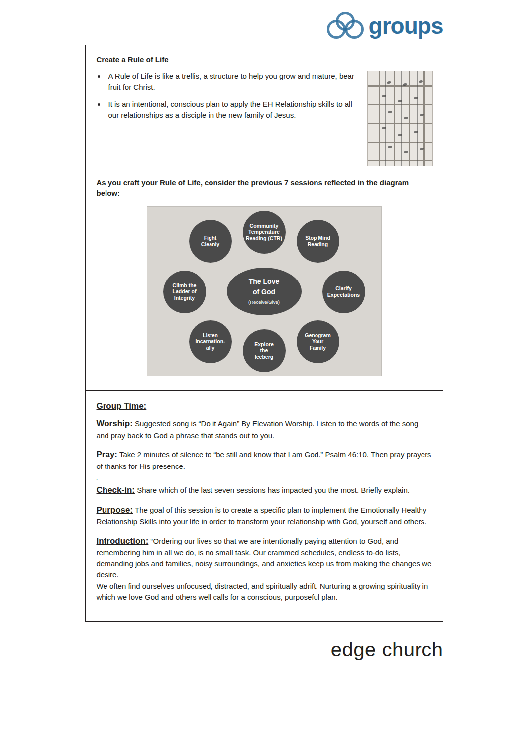groups
Create a Rule of Life
A Rule of Life is like a trellis, a structure to help you grow and mature, bear fruit for Christ.
It is an intentional, conscious plan to apply the EH Relationship skills to all our relationships as a disciple in the new family of Jesus.
As you craft your Rule of Life, consider the previous 7 sessions reflected in the diagram below:
The Love
of God(Receive/Give)
Community
Temperature
Reading (CTR)
Stop Mind
Reading
Fight
Cleanly
Clarify
Expectations
Climb the
Ladder of
Integrity
Genogram
Your
Family
Listen
Incarnation-
ally
Explore
the
Iceberg
Group Time:
Worship: Suggested song is “Do it Again” By Elevation Worship. Listen to the words of the song and pray back to God a phrase that stands out to you.
Pray: Take 2 minutes of silence to “be still and know that I am God.” Psalm 46:10. Then pray prayers of thanks for His presence.
‘
Check-in: Share which of the last seven sessions has impacted you the most. Briefly explain.
Purpose: The goal of this session is to create a specific plan to implement the Emotionally Healthy Relationship Skills into your life in order to transform your relationship with God, yourself and others.
Introduction: “Ordering our lives so that we are intentionally paying attention to God, and remembering him in all we do, is no small task. Our crammed schedules, endless to-do lists, demanding jobs and families, noisy surroundings, and anxieties keep us from making the changes we desire.
We often find ourselves unfocused, distracted, and spiritually adrift. Nurturing a growing spirituality in which we love God and others well calls for a conscious, purposeful plan.
edge church